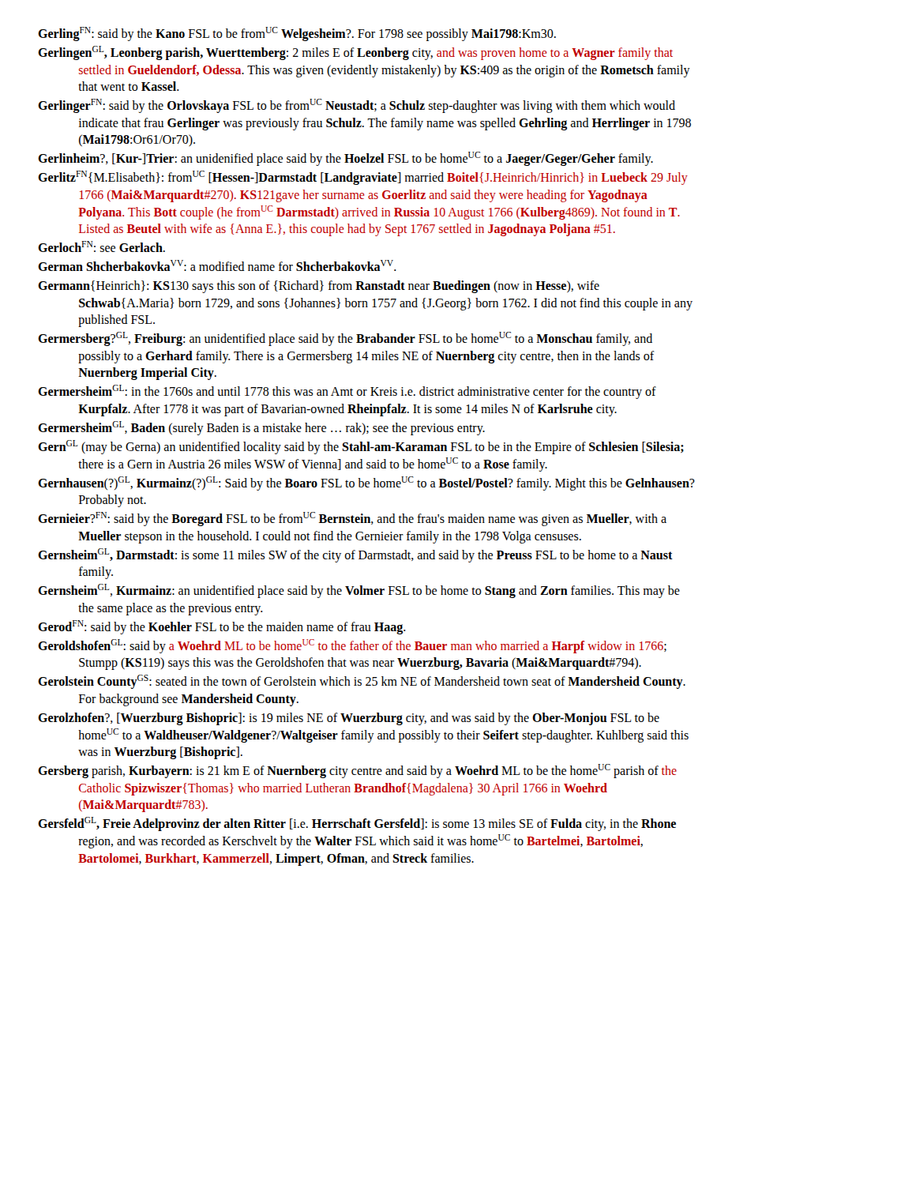GerlingFN: said by the Kano FSL to be fromUC Welgesheim?. For 1798 see possibly Mai1798:Km30.
GerlingenGL, Leonberg parish, Wuerttemberg: 2 miles E of Leonberg city, and was proven home to a Wagner family that settled in Gueldendorf, Odessa. This was given (evidently mistakenly) by KS:409 as the origin of the Rometsch family that went to Kassel.
GerlingerFN: said by the Orlovskaya FSL to be fromUC Neustadt; a Schulz step-daughter was living with them which would indicate that frau Gerlinger was previously frau Schulz. The family name was spelled Gehrling and Herrlinger in 1798 (Mai1798:Or61/Or70).
Gerlinheim?, [Kur-]Trier: an unidenified place said by the Hoelzel FSL to be homeUC to a Jaeger/Geger/Geher family.
GerlitzFN{M.Elisabeth}: fromUC [Hessen-]Darmstadt [Landgraviate] married Boitel{J.Heinrich/Hinrich} in Luebeck 29 July 1766 (Mai&Marquardt#270). KS121gave her surname as Goerlitz and said they were heading for Yagodnaya Polyana. This Bott couple (he fromUC Darmstadt) arrived in Russia 10 August 1766 (Kulberg4869). Not found in T. Listed as Beutel with wife as {Anna E.}, this couple had by Sept 1767 settled in Jagodnaya Poljana #51.
GerlochFN: see Gerlach.
German ShcherbakovkaVV: a modified name for ShcherbakovkaVV.
Germann{Heinrich}: KS130 says this son of {Richard} from Ranstadt near Buedingen (now in Hesse), wife Schwab{A.Maria} born 1729, and sons {Johannes} born 1757 and {J.Georg} born 1762. I did not find this couple in any published FSL.
Germersberg?GL, Freiburg: an unidentified place said by the Brabander FSL to be homeUC to a Monschau family, and possibly to a Gerhard family. There is a Germersberg 14 miles NE of Nuernberg city centre, then in the lands of Nuernberg Imperial City.
GermersheimGL: in the 1760s and until 1778 this was an Amt or Kreis i.e. district administrative center for the country of Kurpfalz. After 1778 it was part of Bavarian-owned Rheinpfalz. It is some 14 miles N of Karlsruhe city.
GermersheimGL, Baden (surely Baden is a mistake here … rak); see the previous entry.
GernGL (may be Gerna) an unidentified locality said by the Stahl-am-Karaman FSL to be in the Empire of Schlesien [Silesia; there is a Gern in Austria 26 miles WSW of Vienna] and said to be homeUC to a Rose family.
Gernhausen(?)GL, Kurmainz(?)GL: Said by the Boaro FSL to be homeUC to a Bostel/Postel? family. Might this be Gelnhausen? Probably not.
Gernieier?FN: said by the Boregard FSL to be fromUC Bernstein, and the frau's maiden name was given as Mueller, with a Mueller stepson in the household. I could not find the Gernieier family in the 1798 Volga censuses.
GernsheimGL, Darmstadt: is some 11 miles SW of the city of Darmstadt, and said by the Preuss FSL to be home to a Naust family.
GernsheimGL, Kurmainz: an unidentified place said by the Volmer FSL to be home to Stang and Zorn families. This may be the same place as the previous entry.
GerodFN: said by the Koehler FSL to be the maiden name of frau Haag.
GeroldshofenGL: said by a Woehrd ML to be homeUC to the father of the Bauer man who married a Harpf widow in 1766; Stumpp (KS119) says this was the Geroldshofen that was near Wuerzburg, Bavaria (Mai&Marquardt#794).
Gerolstein CountyGS: seated in the town of Gerolstein which is 25 km NE of Mandersheid town seat of Mandersheid County. For background see Mandersheid County.
Gerolzhofen?, [Wuerzburg Bishopric]: is 19 miles NE of Wuerzburg city, and was said by the Ober-Monjou FSL to be homeUC to a Waldheuser/Waldgener?/Waltgeiser family and possibly to their Seifert step-daughter. Kuhlberg said this was in Wuerzburg [Bishopric].
Gersberg parish, Kurbayern: is 21 km E of Nuernberg city centre and said by a Woehrd ML to be the homeUC parish of the Catholic Spizwiszer{Thomas} who married Lutheran Brandhof{Magdalena} 30 April 1766 in Woehrd (Mai&Marquardt#783).
GersfeldGL, Freie Adelprovinz der alten Ritter [i.e. Herrschaft Gersfeld]: is some 13 miles SE of Fulda city, in the Rhone region, and was recorded as Kerschvelt by the Walter FSL which said it was homeUC to Bartelmei, Bartolmei, Bartolomei, Burkhart, Kammerzell, Limpert, Ofman, and Streck families.